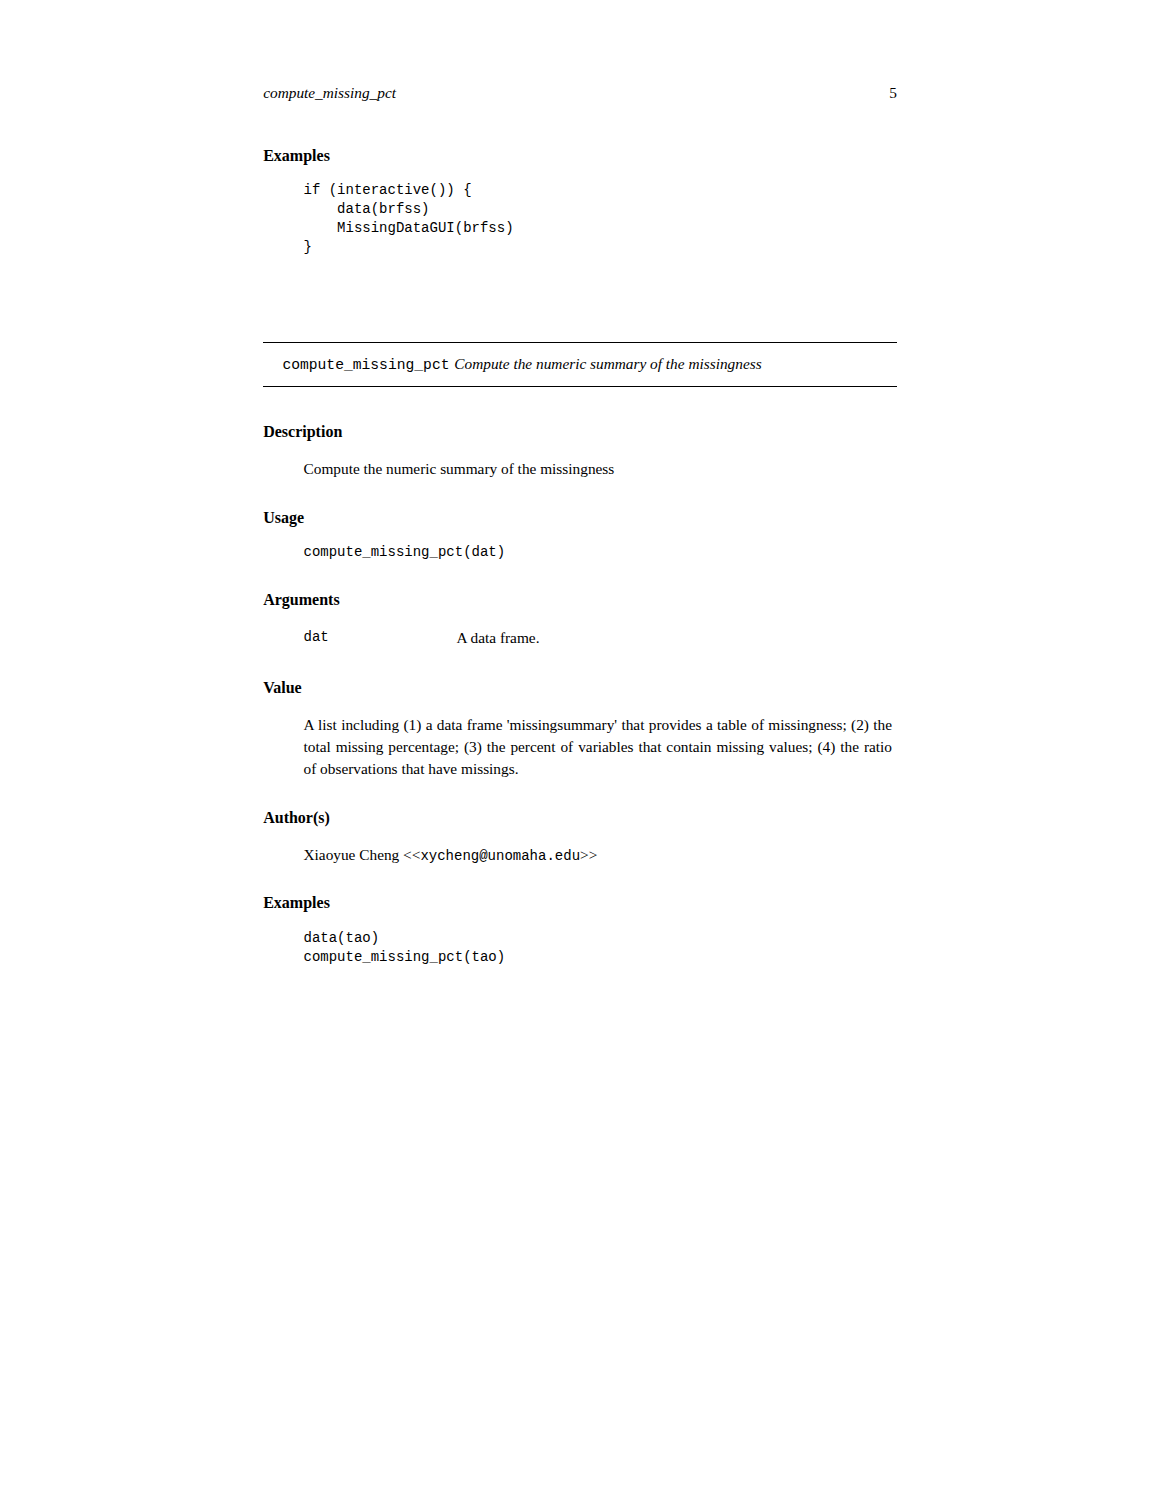compute_missing_pct 5
Examples
if (interactive()) {
    data(brfss)
    MissingDataGUI(brfss)
}
| compute_missing_pct | Compute the numeric summary of the missingness |
Description
Compute the numeric summary of the missingness
Usage
compute_missing_pct(dat)
Arguments
| dat | A data frame. |
Value
A list including (1) a data frame 'missingsummary' that provides a table of missingness; (2) the total missing percentage; (3) the percent of variables that contain missing values; (4) the ratio of observations that have missings.
Author(s)
Xiaoyue Cheng <<xycheng@unomaha.edu>>
Examples
data(tao)
compute_missing_pct(tao)